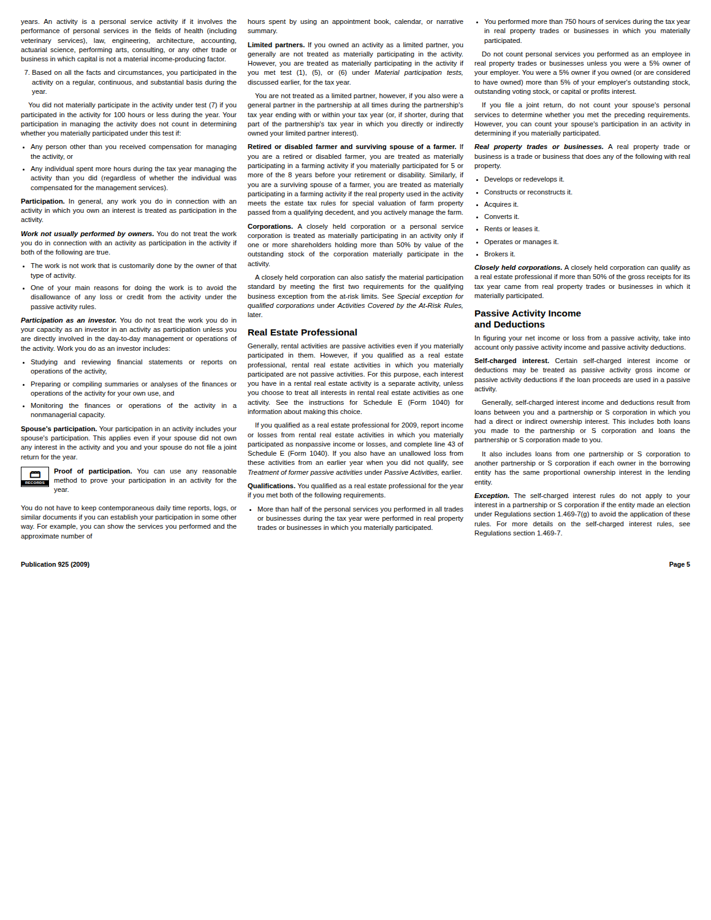years. An activity is a personal service activity if it involves the performance of personal services in the fields of health (including veterinary services), law, engineering, architecture, accounting, actuarial science, performing arts, consulting, or any other trade or business in which capital is not a material income-producing factor.
Based on all the facts and circumstances, you participated in the activity on a regular, continuous, and substantial basis during the year.
You did not materially participate in the activity under test (7) if you participated in the activity for 100 hours or less during the year. Your participation in managing the activity does not count in determining whether you materially participated under this test if:
Any person other than you received compensation for managing the activity, or
Any individual spent more hours during the tax year managing the activity than you did (regardless of whether the individual was compensated for the management services).
Participation. In general, any work you do in connection with an activity in which you own an interest is treated as participation in the activity.
Work not usually performed by owners. You do not treat the work you do in connection with an activity as participation in the activity if both of the following are true.
The work is not work that is customarily done by the owner of that type of activity.
One of your main reasons for doing the work is to avoid the disallowance of any loss or credit from the activity under the passive activity rules.
Participation as an investor. You do not treat the work you do in your capacity as an investor in an activity as participation unless you are directly involved in the day-to-day management or operations of the activity. Work you do as an investor includes:
Studying and reviewing financial statements or reports on operations of the activity,
Preparing or compiling summaries or analyses of the finances or operations of the activity for your own use, and
Monitoring the finances or operations of the activity in a nonmanagerial capacity.
Spouse's participation. Your participation in an activity includes your spouse's participation. This applies even if your spouse did not own any interest in the activity and you and your spouse do not file a joint return for the year.
🗃 RECORDS
Proof of participation. You can use any reasonable method to prove your participation in an activity for the year.
You do not have to keep contemporaneous daily time reports, logs, or similar documents if you can establish your participation in some other way. For example, you can show the services you performed and the approximate number of
hours spent by using an appointment book, calendar, or narrative summary.
Limited partners. If you owned an activity as a limited partner, you generally are not treated as materially participating in the activity. However, you are treated as materially participating in the activity if you met test (1), (5), or (6) under Material participation tests, discussed earlier, for the tax year.
You are not treated as a limited partner, however, if you also were a general partner in the partnership at all times during the partnership's tax year ending with or within your tax year (or, if shorter, during that part of the partnership's tax year in which you directly or indirectly owned your limited partner interest).
Retired or disabled farmer and surviving spouse of a farmer. If you are a retired or disabled farmer, you are treated as materially participating in a farming activity if you materially participated for 5 or more of the 8 years before your retirement or disability. Similarly, if you are a surviving spouse of a farmer, you are treated as materially participating in a farming activity if the real property used in the activity meets the estate tax rules for special valuation of farm property passed from a qualifying decedent, and you actively manage the farm.
Corporations. A closely held corporation or a personal service corporation is treated as materially participating in an activity only if one or more shareholders holding more than 50% by value of the outstanding stock of the corporation materially participate in the activity.
A closely held corporation can also satisfy the material participation standard by meeting the first two requirements for the qualifying business exception from the at-risk limits. See Special exception for qualified corporations under Activities Covered by the At-Risk Rules, later.
Real Estate Professional
Generally, rental activities are passive activities even if you materially participated in them. However, if you qualified as a real estate professional, rental real estate activities in which you materially participated are not passive activities. For this purpose, each interest you have in a rental real estate activity is a separate activity, unless you choose to treat all interests in rental real estate activities as one activity. See the instructions for Schedule E (Form 1040) for information about making this choice.
If you qualified as a real estate professional for 2009, report income or losses from rental real estate activities in which you materially participated as nonpassive income or losses, and complete line 43 of Schedule E (Form 1040). If you also have an unallowed loss from these activities from an earlier year when you did not qualify, see Treatment of former passive activities under Passive Activities, earlier.
Qualifications. You qualified as a real estate professional for the year if you met both of the following requirements.
More than half of the personal services you performed in all trades or businesses during the tax year were performed in real property trades or businesses in which you materially participated.
You performed more than 750 hours of services during the tax year in real property trades or businesses in which you materially participated.
Do not count personal services you performed as an employee in real property trades or businesses unless you were a 5% owner of your employer. You were a 5% owner if you owned (or are considered to have owned) more than 5% of your employer's outstanding stock, outstanding voting stock, or capital or profits interest.
If you file a joint return, do not count your spouse's personal services to determine whether you met the preceding requirements. However, you can count your spouse's participation in an activity in determining if you materially participated.
Real property trades or businesses. A real property trade or business is a trade or business that does any of the following with real property.
Develops or redevelops it.
Constructs or reconstructs it.
Acquires it.
Converts it.
Rents or leases it.
Operates or manages it.
Brokers it.
Closely held corporations. A closely held corporation can qualify as a real estate professional if more than 50% of the gross receipts for its tax year came from real property trades or businesses in which it materially participated.
Passive Activity Income
and Deductions
In figuring your net income or loss from a passive activity, take into account only passive activity income and passive activity deductions.
Self-charged interest. Certain self-charged interest income or deductions may be treated as passive activity gross income or passive activity deductions if the loan proceeds are used in a passive activity.
Generally, self-charged interest income and deductions result from loans between you and a partnership or S corporation in which you had a direct or indirect ownership interest. This includes both loans you made to the partnership or S corporation and loans the partnership or S corporation made to you.
It also includes loans from one partnership or S corporation to another partnership or S corporation if each owner in the borrowing entity has the same proportional ownership interest in the lending entity.
Exception. The self-charged interest rules do not apply to your interest in a partnership or S corporation if the entity made an election under Regulations section 1.469-7(g) to avoid the application of these rules. For more details on the self-charged interest rules, see Regulations section 1.469-7.
Publication 925 (2009) Page 5